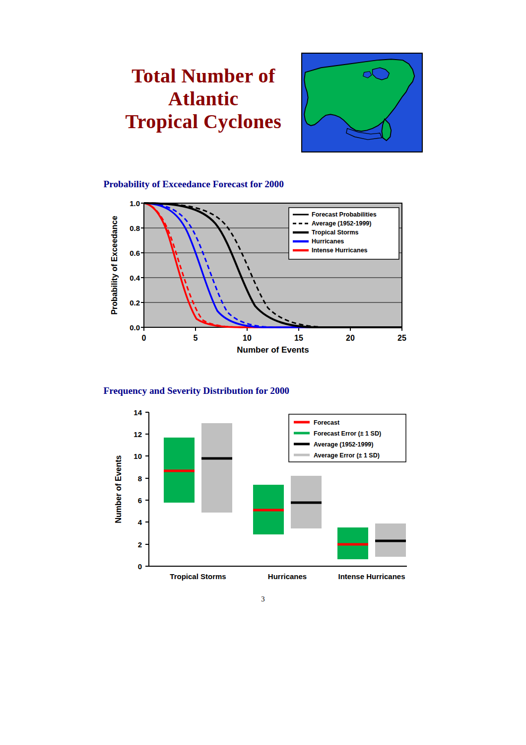Total Number of
Atlantic
Tropical Cyclones
Probability of Exceedance Forecast for 2000
1.0 0.8 0.6 0.4 0.2 0.0 0 5 10 15 20 25 Number of Events Probability of Exceedance Forecast Probabilities Average (1952-1999) Tropical Storms Hurricanes Intense Hurricanes
Frequency and Severity Distribution for 2000
0 2 4 6 8 10 12 14 Number of Events Tropical Storms Hurricanes Intense Hurricanes Forecast Forecast Error (± 1 SD) Average (1952-1999) Average Error (± 1 SD)
3